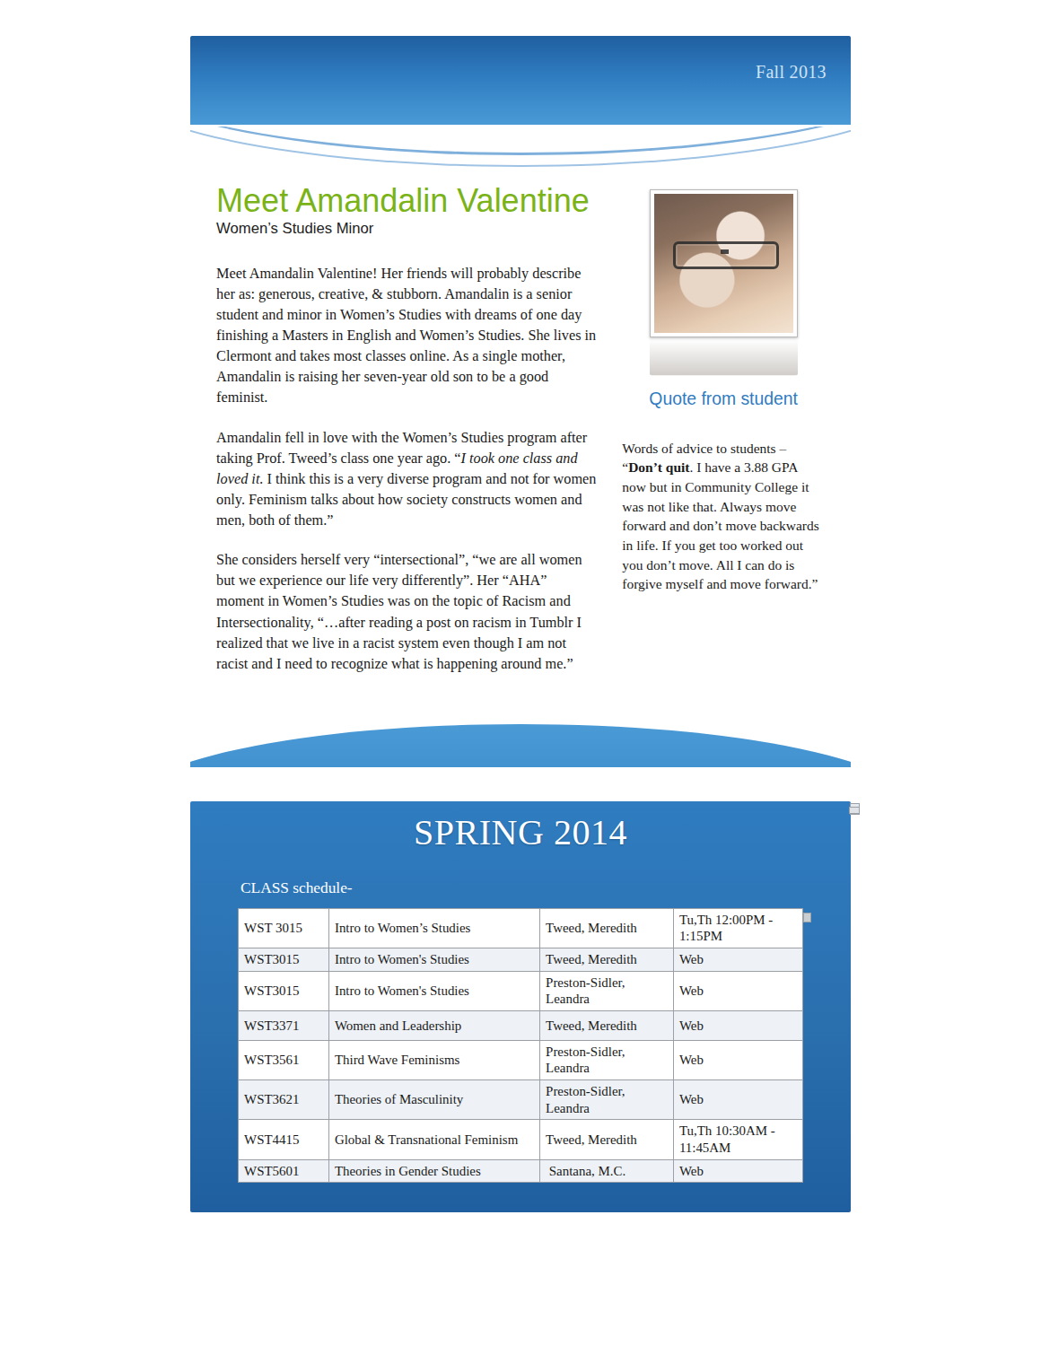Fall 2013
Meet Amandalin Valentine
Women’s Studies Minor
Meet Amandalin Valentine! Her friends will probably describe her as: generous, creative, & stubborn. Amandalin is a senior student and minor in Women’s Studies with dreams of one day finishing a Masters in English and Women’s Studies. She lives in Clermont and takes most classes online. As a single mother, Amandalin is raising her seven-year old son to be a good feminist.
Amandalin fell in love with the Women’s Studies program after taking Prof. Tweed’s class one year ago. “I took one class and loved it. I think this is a very diverse program and not for women only. Feminism talks about how society constructs women and men, both of them.”
She considers herself very “intersectional”, “we are all women but we experience our life very differently”. Her “AHA” moment in Women’s Studies was on the topic of Racism and Intersectionality, “…after reading a post on racism in Tumblr I realized that we live in a racist system even though I am not racist and I need to recognize what is happening around me.”
Quote from student
Words of advice to students – “Don’t quit. I have a 3.88 GPA now but in Community College it was not like that. Always move forward and don’t move backwards in life. If you get too worked out you don’t move. All I can do is forgive myself and move forward.”
SPRING 2014
CLASS schedule-
| WST 3015 | Intro to Women’s Studies | Tweed, Meredith | Tu,Th 12:00PM - 1:15PM |
| WST3015 | Intro to Women's Studies | Tweed, Meredith | Web |
| WST3015 | Intro to Women's Studies | Preston-Sidler, Leandra | Web |
| WST3371 | Women and Leadership | Tweed, Meredith | Web |
| WST3561 | Third Wave Feminisms | Preston-Sidler, Leandra | Web |
| WST3621 | Theories of Masculinity | Preston-Sidler, Leandra | Web |
| WST4415 | Global & Transnational Feminism | Tweed, Meredith | Tu,Th 10:30AM - 11:45AM |
| WST5601 | Theories in Gender Studies | Santana, M.C. | Web |